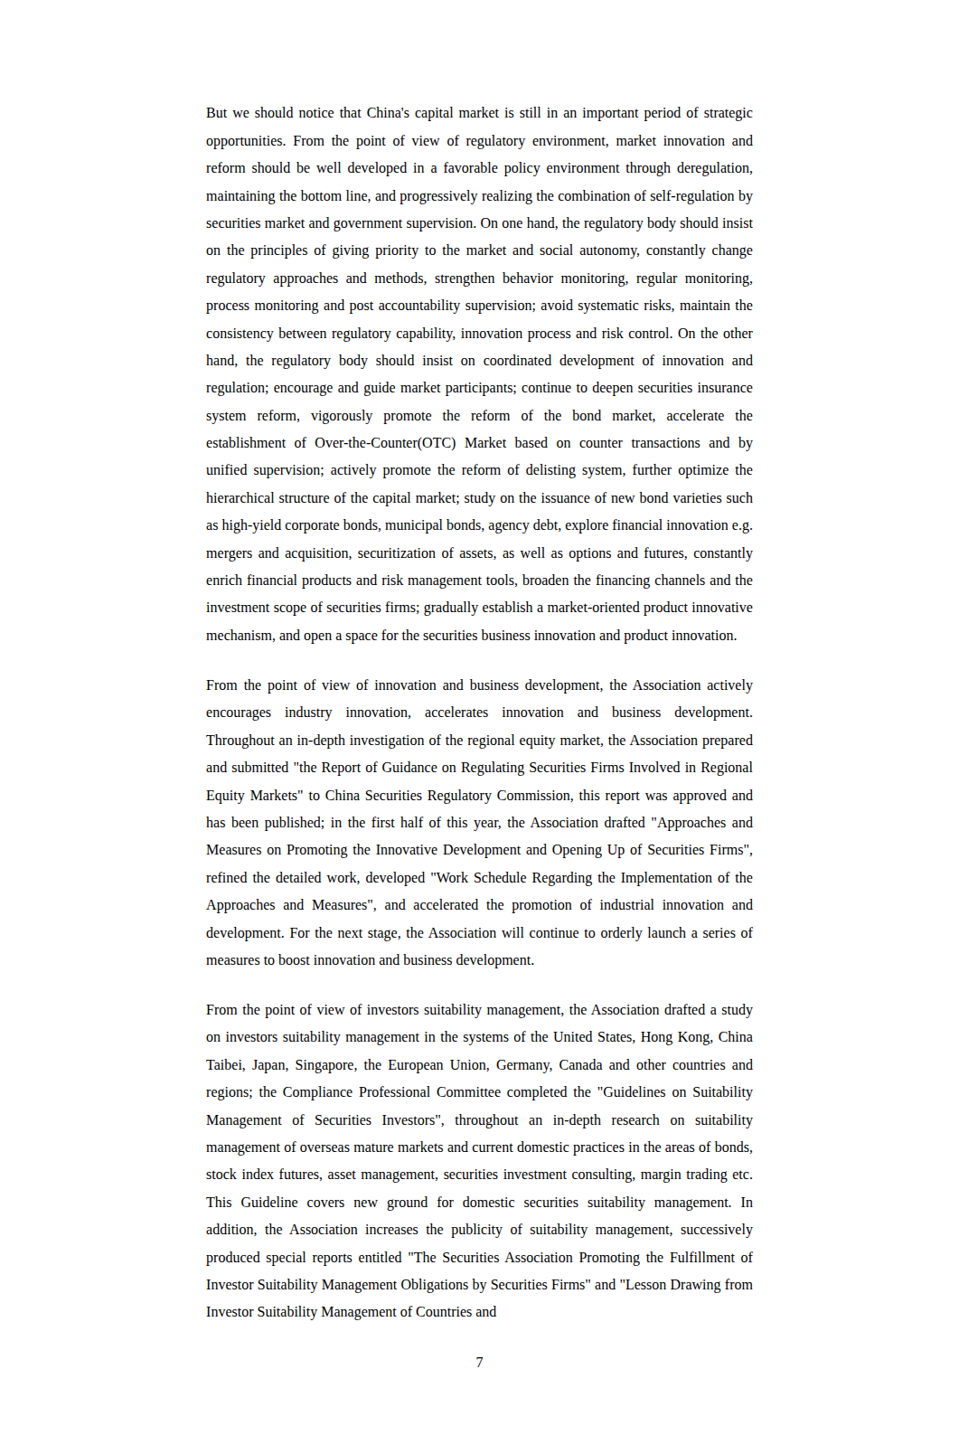But we should notice that China's capital market is still in an important period of strategic opportunities. From the point of view of regulatory environment, market innovation and reform should be well developed in a favorable policy environment through deregulation, maintaining the bottom line, and progressively realizing the combination of self-regulation by securities market and government supervision. On one hand, the regulatory body should insist on the principles of giving priority to the market and social autonomy, constantly change regulatory approaches and methods, strengthen behavior monitoring, regular monitoring, process monitoring and post accountability supervision; avoid systematic risks, maintain the consistency between regulatory capability, innovation process and risk control. On the other hand, the regulatory body should insist on coordinated development of innovation and regulation; encourage and guide market participants; continue to deepen securities insurance system reform, vigorously promote the reform of the bond market, accelerate the establishment of Over-the-Counter(OTC) Market based on counter transactions and by unified supervision; actively promote the reform of delisting system, further optimize the hierarchical structure of the capital market; study on the issuance of new bond varieties such as high-yield corporate bonds, municipal bonds, agency debt, explore financial innovation e.g. mergers and acquisition, securitization of assets, as well as options and futures, constantly enrich financial products and risk management tools, broaden the financing channels and the investment scope of securities firms; gradually establish a market-oriented product innovative mechanism, and open a space for the securities business innovation and product innovation.
From the point of view of innovation and business development, the Association actively encourages industry innovation, accelerates innovation and business development. Throughout an in-depth investigation of the regional equity market, the Association prepared and submitted "the Report of Guidance on Regulating Securities Firms Involved in Regional Equity Markets" to China Securities Regulatory Commission, this report was approved and has been published; in the first half of this year, the Association drafted "Approaches and Measures on Promoting the Innovative Development and Opening Up of Securities Firms", refined the detailed work, developed "Work Schedule Regarding the Implementation of the Approaches and Measures", and accelerated the promotion of industrial innovation and development. For the next stage, the Association will continue to orderly launch a series of measures to boost innovation and business development.
From the point of view of investors suitability management, the Association drafted a study on investors suitability management in the systems of the United States, Hong Kong, China Taibei, Japan, Singapore, the European Union, Germany, Canada and other countries and regions; the Compliance Professional Committee completed the "Guidelines on Suitability Management of Securities Investors", throughout an in-depth research on suitability management of overseas mature markets and current domestic practices in the areas of bonds, stock index futures, asset management, securities investment consulting, margin trading etc. This Guideline covers new ground for domestic securities suitability management. In addition, the Association increases the publicity of suitability management, successively produced special reports entitled "The Securities Association Promoting the Fulfillment of Investor Suitability Management Obligations by Securities Firms" and "Lesson Drawing from Investor Suitability Management of Countries and
7